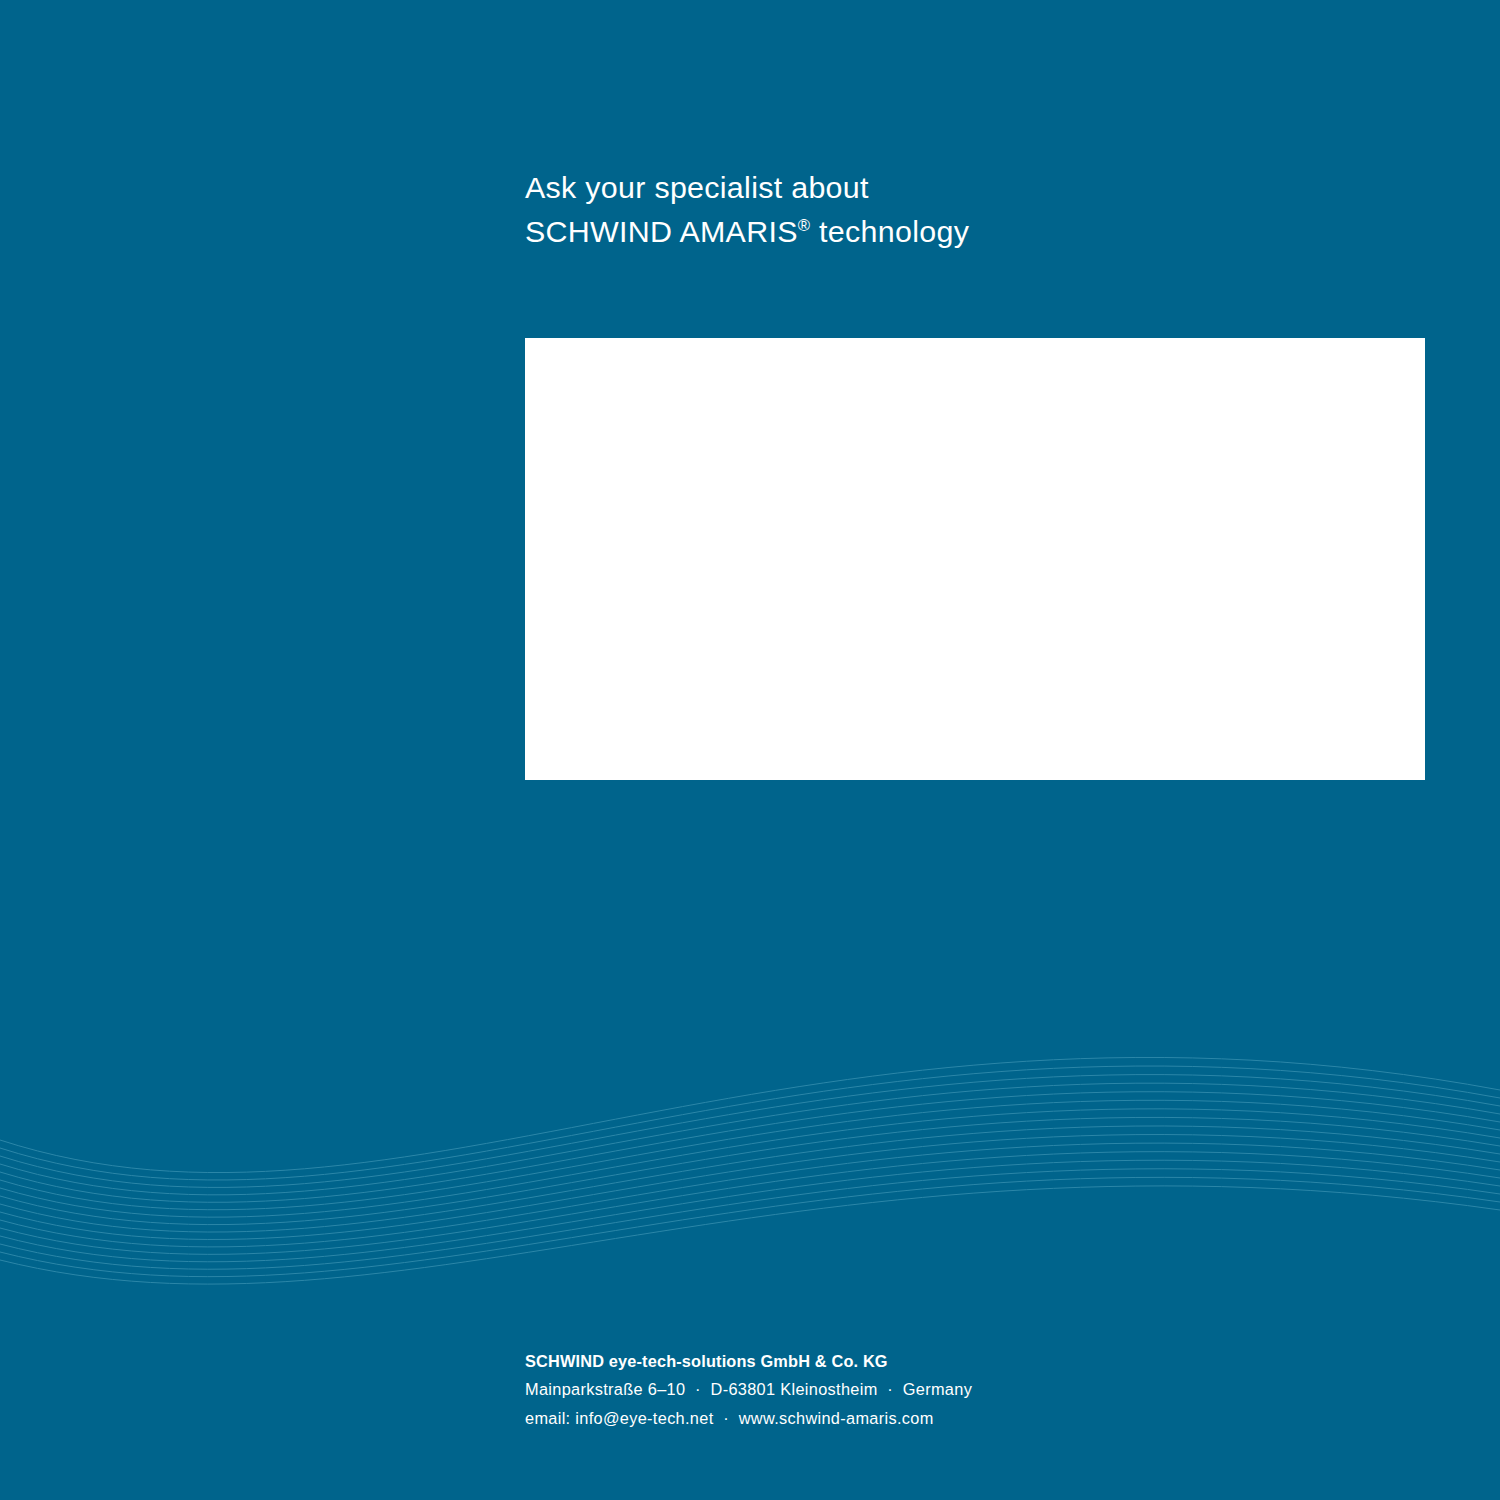Ask your specialist about
SCHWIND AMARIS® technology
SCHWIND eye-tech-solutions GmbH & Co. KG
Mainparkstraße 6–10 · D-63801 Kleinostheim · Germany
email: info@eye-tech.net · www.schwind-amaris.com